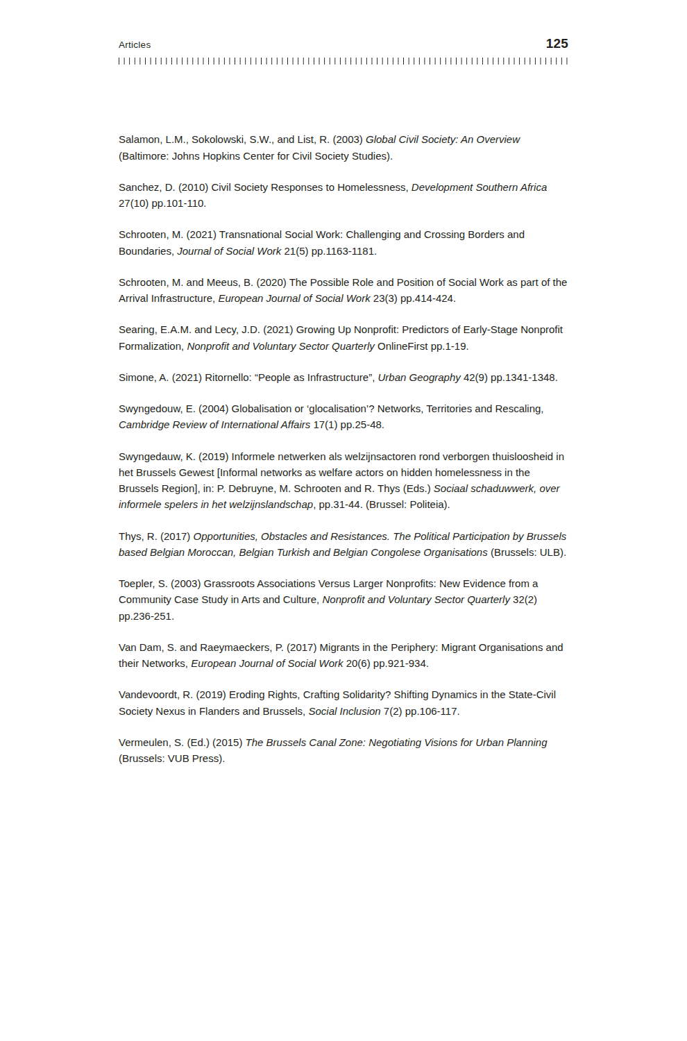Articles 125
Salamon, L.M., Sokolowski, S.W., and List, R. (2003) Global Civil Society: An Overview (Baltimore: Johns Hopkins Center for Civil Society Studies).
Sanchez, D. (2010) Civil Society Responses to Homelessness, Development Southern Africa 27(10) pp.101-110.
Schrooten, M. (2021) Transnational Social Work: Challenging and Crossing Borders and Boundaries, Journal of Social Work 21(5) pp.1163-1181.
Schrooten, M. and Meeus, B. (2020) The Possible Role and Position of Social Work as part of the Arrival Infrastructure, European Journal of Social Work 23(3) pp.414-424.
Searing, E.A.M. and Lecy, J.D. (2021) Growing Up Nonprofit: Predictors of Early-Stage Nonprofit Formalization, Nonprofit and Voluntary Sector Quarterly OnlineFirst pp.1-19.
Simone, A. (2021) Ritornello: “People as Infrastructure”, Urban Geography 42(9) pp.1341-1348.
Swyngedouw, E. (2004) Globalisation or ‘glocalisation’? Networks, Territories and Rescaling, Cambridge Review of International Affairs 17(1) pp.25-48.
Swyngedauw, K. (2019) Informele netwerken als welzijnsactoren rond verborgen thuisloosheid in het Brussels Gewest [Informal networks as welfare actors on hidden homelessness in the Brussels Region], in: P. Debruyne, M. Schrooten and R. Thys (Eds.) Sociaal schaduwwerk, over informele spelers in het welzijnslandschap, pp.31-44. (Brussel: Politeia).
Thys, R. (2017) Opportunities, Obstacles and Resistances. The Political Participation by Brussels based Belgian Moroccan, Belgian Turkish and Belgian Congolese Organisations (Brussels: ULB).
Toepler, S. (2003) Grassroots Associations Versus Larger Nonprofits: New Evidence from a Community Case Study in Arts and Culture, Nonprofit and Voluntary Sector Quarterly 32(2) pp.236-251.
Van Dam, S. and Raeymaeckers, P. (2017) Migrants in the Periphery: Migrant Organisations and their Networks, European Journal of Social Work 20(6) pp.921-934.
Vandevoordt, R. (2019) Eroding Rights, Crafting Solidarity? Shifting Dynamics in the State-Civil Society Nexus in Flanders and Brussels, Social Inclusion 7(2) pp.106-117.
Vermeulen, S. (Ed.) (2015) The Brussels Canal Zone: Negotiating Visions for Urban Planning (Brussels: VUB Press).